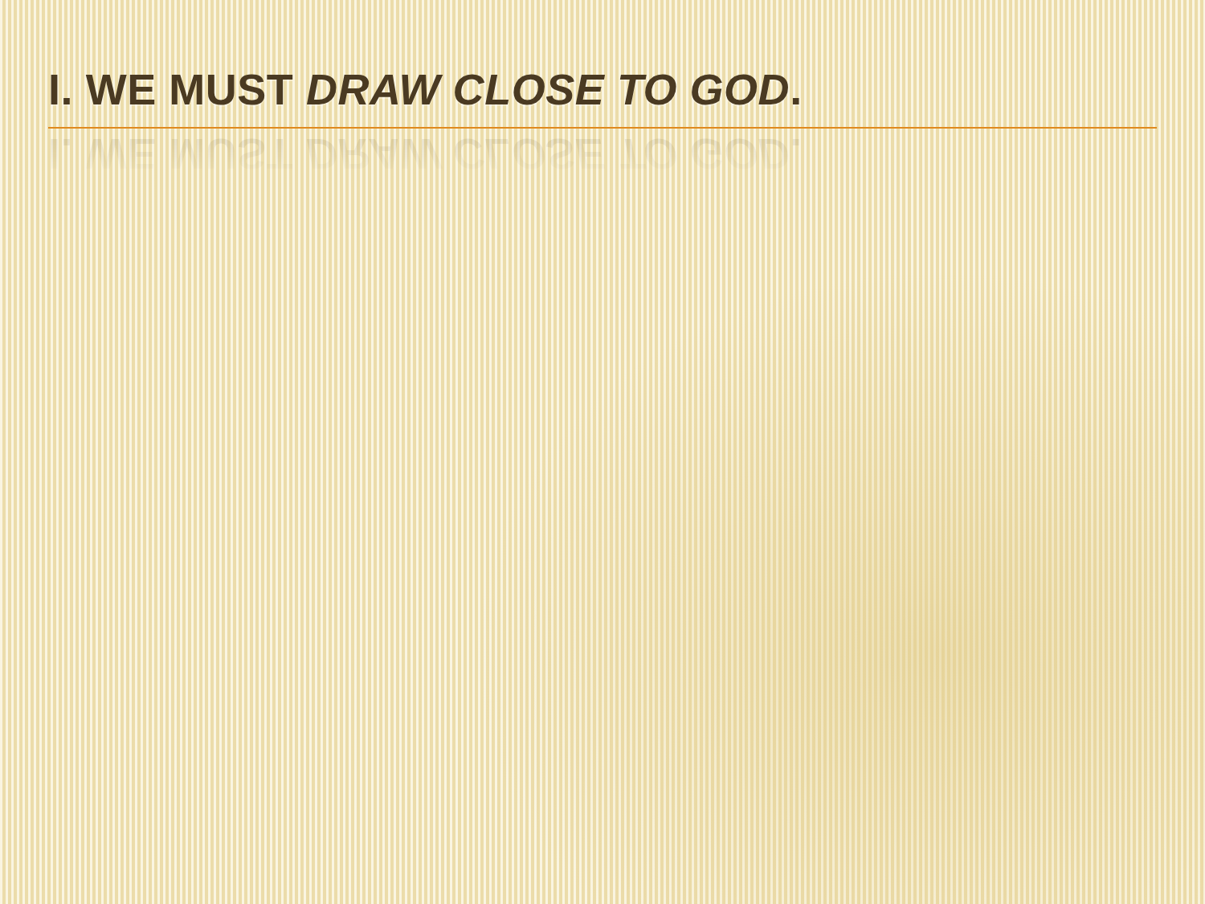I. We must draw close to God.
I. We must draw close to God.